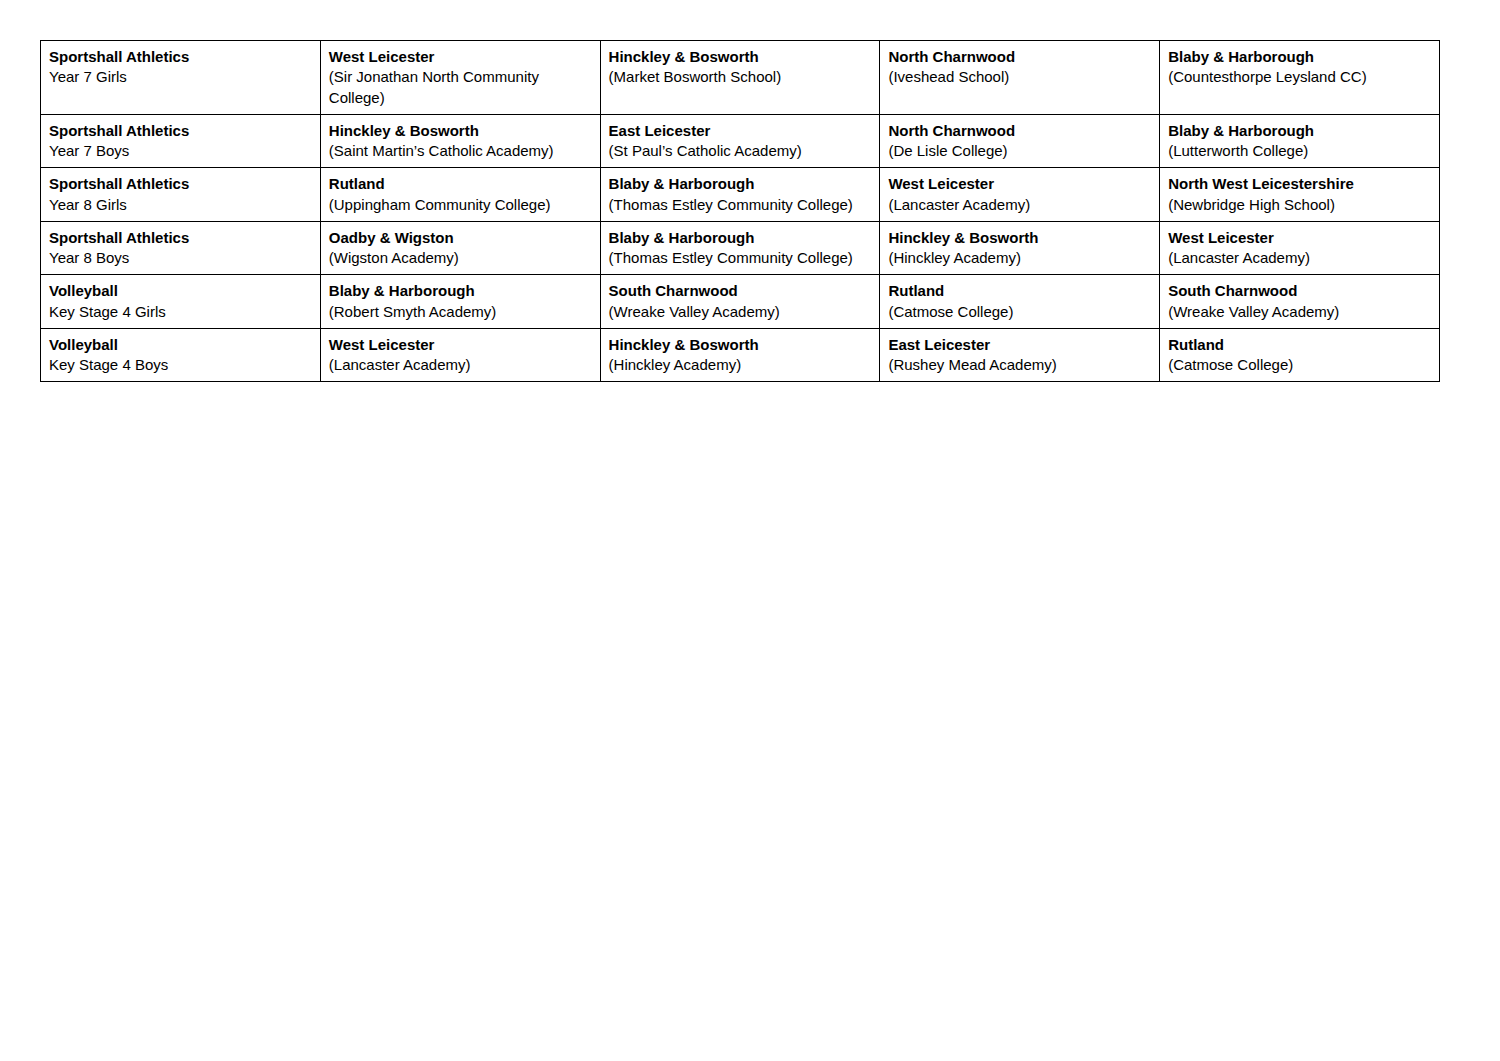| Sportshall Athletics Year 7 Girls | West Leicester (Sir Jonathan North Community College) | Hinckley & Bosworth (Market Bosworth School) | North Charnwood (Iveshead School) | Blaby & Harborough (Countesthorpe Leysland CC) |
| Sportshall Athletics Year 7 Boys | Hinckley & Bosworth (Saint Martin’s Catholic Academy) | East Leicester (St Paul’s Catholic Academy) | North Charnwood (De Lisle College) | Blaby & Harborough (Lutterworth College) |
| Sportshall Athletics Year 8 Girls | Rutland (Uppingham Community College) | Blaby & Harborough (Thomas Estley Community College) | West Leicester (Lancaster Academy) | North West Leicestershire (Newbridge High School) |
| Sportshall Athletics Year 8 Boys | Oadby & Wigston (Wigston Academy) | Blaby & Harborough (Thomas Estley Community College) | Hinckley & Bosworth (Hinckley Academy) | West Leicester (Lancaster Academy) |
| Volleyball Key Stage 4 Girls | Blaby & Harborough (Robert Smyth Academy) | South Charnwood (Wreake Valley Academy) | Rutland (Catmose College) | South Charnwood (Wreake Valley Academy) |
| Volleyball Key Stage 4 Boys | West Leicester (Lancaster Academy) | Hinckley & Bosworth (Hinckley Academy) | East Leicester (Rushey Mead Academy) | Rutland (Catmose College) |